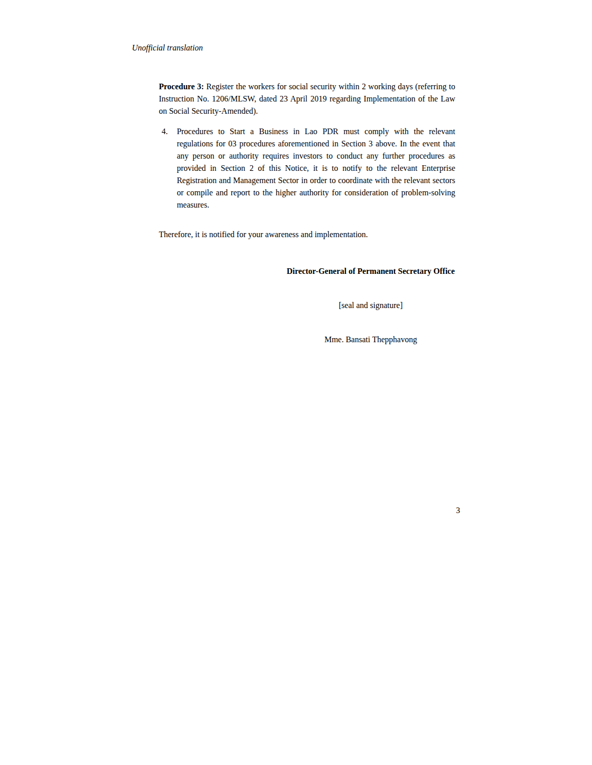Unofficial translation
Procedure 3: Register the workers for social security within 2 working days (referring to Instruction No. 1206/MLSW, dated 23 April 2019 regarding Implementation of the Law on Social Security-Amended).
4. Procedures to Start a Business in Lao PDR must comply with the relevant regulations for 03 procedures aforementioned in Section 3 above. In the event that any person or authority requires investors to conduct any further procedures as provided in Section 2 of this Notice, it is to notify to the relevant Enterprise Registration and Management Sector in order to coordinate with the relevant sectors or compile and report to the higher authority for consideration of problem-solving measures.
Therefore, it is notified for your awareness and implementation.
Director-General of Permanent Secretary Office
[seal and signature]
Mme. Bansati Thepphavong
3